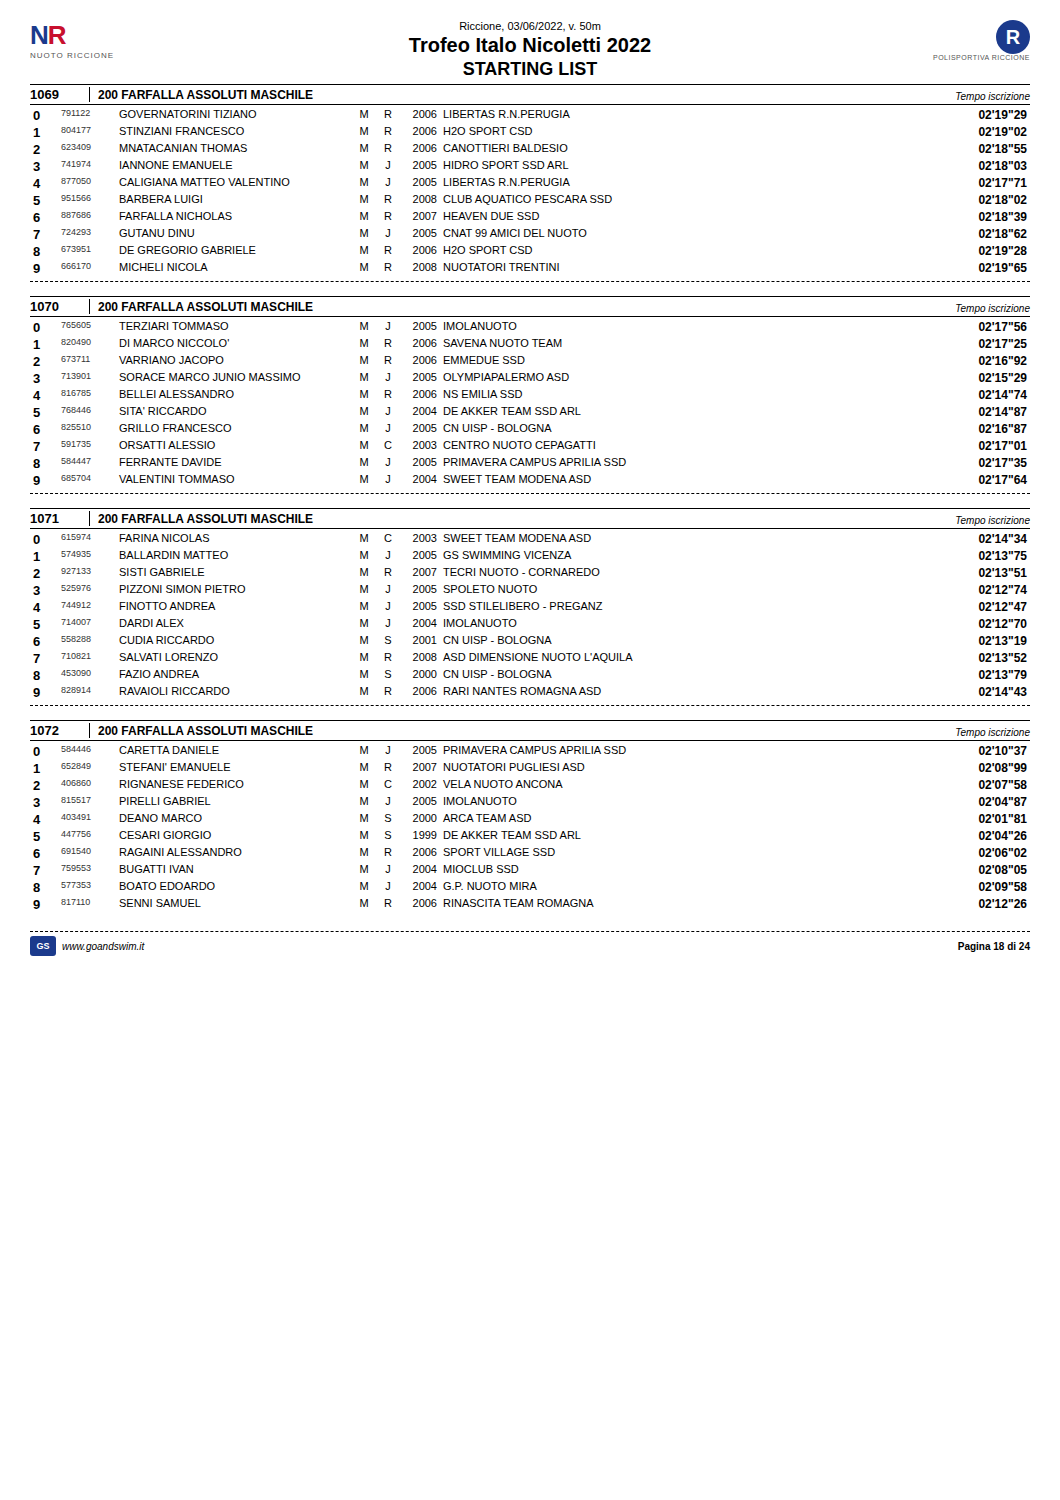NR
NUOTO RICCIONE
Riccione, 03/06/2022, v. 50m
Trofeo Italo Nicoletti 2022
STARTING LIST
R
POLISPORTIVA RICCIONE
1069
200 FARFALLA ASSOLUTI MASCHILE
Tempo iscrizione
| 0 | 791122 | GOVERNATORINI TIZIANO | M | R | 2006 | LIBERTAS R.N.PERUGIA | 02'19"29 |
| 1 | 804177 | STINZIANI FRANCESCO | M | R | 2006 | H2O SPORT CSD | 02'19"02 |
| 2 | 623409 | MNATACANIAN THOMAS | M | R | 2006 | CANOTTIERI BALDESIO | 02'18"55 |
| 3 | 741974 | IANNONE EMANUELE | M | J | 2005 | HIDRO SPORT SSD ARL | 02'18"03 |
| 4 | 877050 | CALIGIANA MATTEO VALENTINO | M | J | 2005 | LIBERTAS R.N.PERUGIA | 02'17"71 |
| 5 | 951566 | BARBERA LUIGI | M | R | 2008 | CLUB AQUATICO PESCARA SSD | 02'18"02 |
| 6 | 887686 | FARFALLA NICHOLAS | M | R | 2007 | HEAVEN DUE SSD | 02'18"39 |
| 7 | 724293 | GUTANU DINU | M | J | 2005 | CNAT 99 AMICI DEL NUOTO | 02'18"62 |
| 8 | 673951 | DE GREGORIO GABRIELE | M | R | 2006 | H2O SPORT CSD | 02'19"28 |
| 9 | 666170 | MICHELI NICOLA | M | R | 2008 | NUOTATORI TRENTINI | 02'19"65 |
1070
200 FARFALLA ASSOLUTI MASCHILE
Tempo iscrizione
| 0 | 765605 | TERZIARI TOMMASO | M | J | 2005 | IMOLANUOTO | 02'17"56 |
| 1 | 820490 | DI MARCO NICCOLO' | M | R | 2006 | SAVENA NUOTO TEAM | 02'17"25 |
| 2 | 673711 | VARRIANO JACOPO | M | R | 2006 | EMMEDUE SSD | 02'16"92 |
| 3 | 713901 | SORACE MARCO JUNIO MASSIMO | M | J | 2005 | OLYMPIAPALERMO ASD | 02'15"29 |
| 4 | 816785 | BELLEI ALESSANDRO | M | R | 2006 | NS EMILIA SSD | 02'14"74 |
| 5 | 768446 | SITA' RICCARDO | M | J | 2004 | DE AKKER TEAM SSD ARL | 02'14"87 |
| 6 | 825510 | GRILLO FRANCESCO | M | J | 2005 | CN UISP - BOLOGNA | 02'16"87 |
| 7 | 591735 | ORSATTI ALESSIO | M | C | 2003 | CENTRO NUOTO CEPAGATTI | 02'17"01 |
| 8 | 584447 | FERRANTE DAVIDE | M | J | 2005 | PRIMAVERA CAMPUS APRILIA SSD | 02'17"35 |
| 9 | 685704 | VALENTINI TOMMASO | M | J | 2004 | SWEET TEAM MODENA ASD | 02'17"64 |
1071
200 FARFALLA ASSOLUTI MASCHILE
Tempo iscrizione
| 0 | 615974 | FARINA NICOLAS | M | C | 2003 | SWEET TEAM MODENA ASD | 02'14"34 |
| 1 | 574935 | BALLARDIN MATTEO | M | J | 2005 | GS SWIMMING VICENZA | 02'13"75 |
| 2 | 927133 | SISTI GABRIELE | M | R | 2007 | TECRI NUOTO - CORNAREDO | 02'13"51 |
| 3 | 525976 | PIZZONI SIMON PIETRO | M | J | 2005 | SPOLETO NUOTO | 02'12"74 |
| 4 | 744912 | FINOTTO ANDREA | M | J | 2005 | SSD STILELIBERO - PREGANZ | 02'12"47 |
| 5 | 714007 | DARDI ALEX | M | J | 2004 | IMOLANUOTO | 02'12"70 |
| 6 | 558288 | CUDIA RICCARDO | M | S | 2001 | CN UISP - BOLOGNA | 02'13"19 |
| 7 | 710821 | SALVATI LORENZO | M | R | 2008 | ASD DIMENSIONE NUOTO L'AQUILA | 02'13"52 |
| 8 | 453090 | FAZIO ANDREA | M | S | 2000 | CN UISP - BOLOGNA | 02'13"79 |
| 9 | 828914 | RAVAIOLI RICCARDO | M | R | 2006 | RARI NANTES ROMAGNA ASD | 02'14"43 |
1072
200 FARFALLA ASSOLUTI MASCHILE
Tempo iscrizione
| 0 | 584446 | CARETTA DANIELE | M | J | 2005 | PRIMAVERA CAMPUS APRILIA SSD | 02'10"37 |
| 1 | 652849 | STEFANI' EMANUELE | M | R | 2007 | NUOTATORI PUGLIESI ASD | 02'08"99 |
| 2 | 406860 | RIGNANESE FEDERICO | M | C | 2002 | VELA NUOTO ANCONA | 02'07"58 |
| 3 | 815517 | PIRELLI GABRIEL | M | J | 2005 | IMOLANUOTO | 02'04"87 |
| 4 | 403491 | DEANO MARCO | M | S | 2000 | ARCA TEAM ASD | 02'01"81 |
| 5 | 447756 | CESARI GIORGIO | M | S | 1999 | DE AKKER TEAM SSD ARL | 02'04"26 |
| 6 | 691540 | RAGAINI ALESSANDRO | M | R | 2006 | SPORT VILLAGE SSD | 02'06"02 |
| 7 | 759553 | BUGATTI IVAN | M | J | 2004 | MIOCLUB SSD | 02'08"05 |
| 8 | 577353 | BOATO EDOARDO | M | J | 2004 | G.P. NUOTO MIRA | 02'09"58 |
| 9 | 817110 | SENNI SAMUEL | M | R | 2006 | RINASCITA TEAM ROMAGNA | 02'12"26 |
GS
www.goandswim.it
Pagina 18 di 24